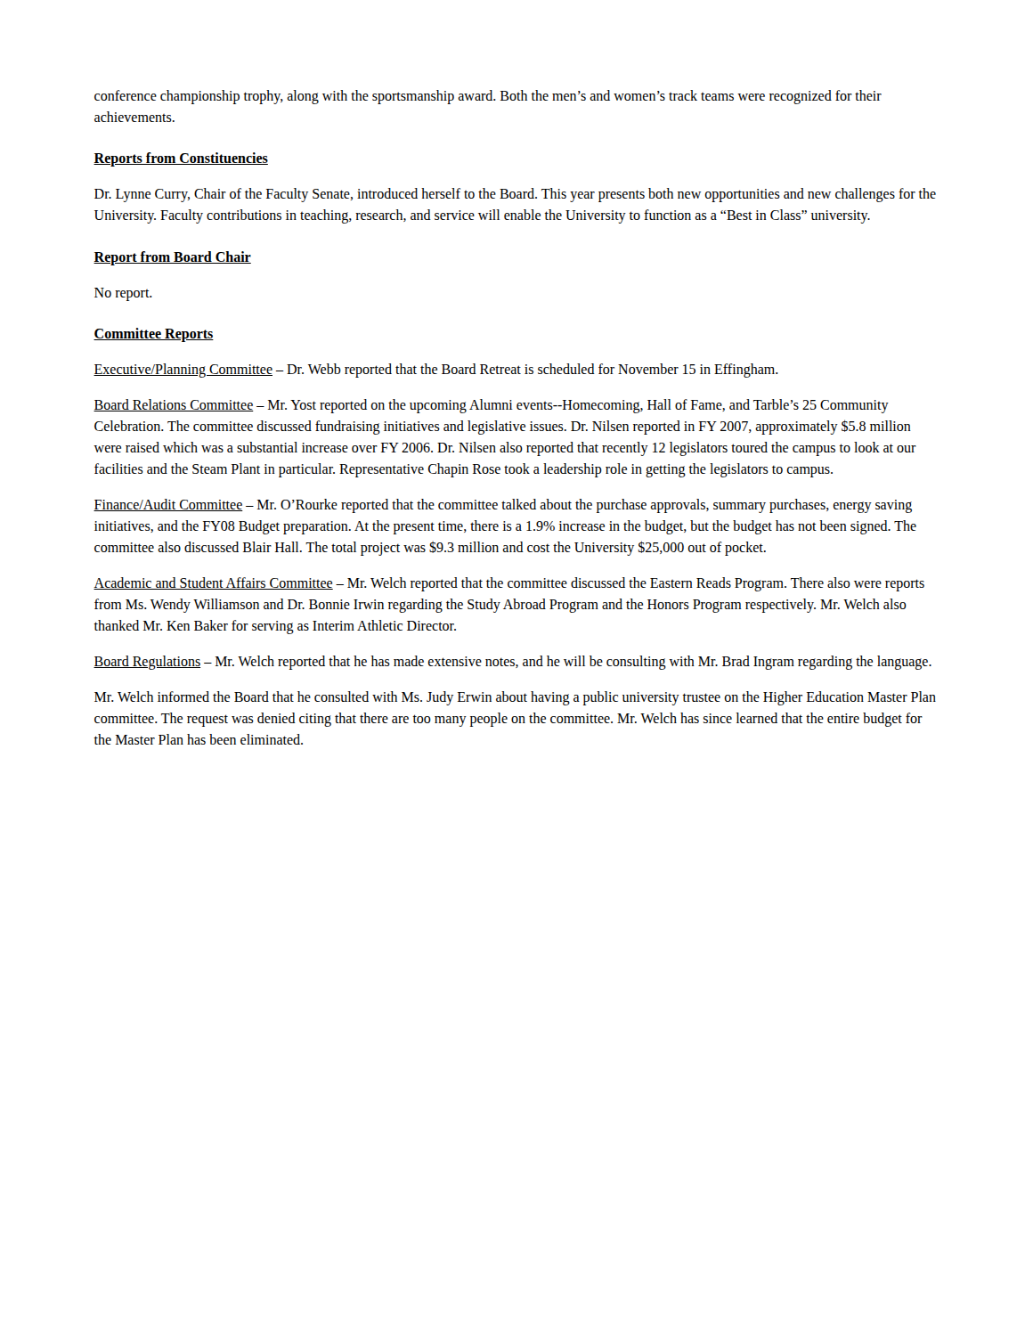conference championship trophy, along with the sportsmanship award. Both the men’s and women’s track teams were recognized for their achievements.
Reports from Constituencies
Dr. Lynne Curry, Chair of the Faculty Senate, introduced herself to the Board. This year presents both new opportunities and new challenges for the University. Faculty contributions in teaching, research, and service will enable the University to function as a “Best in Class” university.
Report from Board Chair
No report.
Committee Reports
Executive/Planning Committee – Dr. Webb reported that the Board Retreat is scheduled for November 15 in Effingham.
Board Relations Committee – Mr. Yost reported on the upcoming Alumni events--Homecoming, Hall of Fame, and Tarble’s 25 Community Celebration. The committee discussed fundraising initiatives and legislative issues. Dr. Nilsen reported in FY 2007, approximately $5.8 million were raised which was a substantial increase over FY 2006. Dr. Nilsen also reported that recently 12 legislators toured the campus to look at our facilities and the Steam Plant in particular. Representative Chapin Rose took a leadership role in getting the legislators to campus.
Finance/Audit Committee – Mr. O’Rourke reported that the committee talked about the purchase approvals, summary purchases, energy saving initiatives, and the FY08 Budget preparation. At the present time, there is a 1.9% increase in the budget, but the budget has not been signed. The committee also discussed Blair Hall. The total project was $9.3 million and cost the University $25,000 out of pocket.
Academic and Student Affairs Committee – Mr. Welch reported that the committee discussed the Eastern Reads Program. There also were reports from Ms. Wendy Williamson and Dr. Bonnie Irwin regarding the Study Abroad Program and the Honors Program respectively. Mr. Welch also thanked Mr. Ken Baker for serving as Interim Athletic Director.
Board Regulations – Mr. Welch reported that he has made extensive notes, and he will be consulting with Mr. Brad Ingram regarding the language.
Mr. Welch informed the Board that he consulted with Ms. Judy Erwin about having a public university trustee on the Higher Education Master Plan committee. The request was denied citing that there are too many people on the committee. Mr. Welch has since learned that the entire budget for the Master Plan has been eliminated.